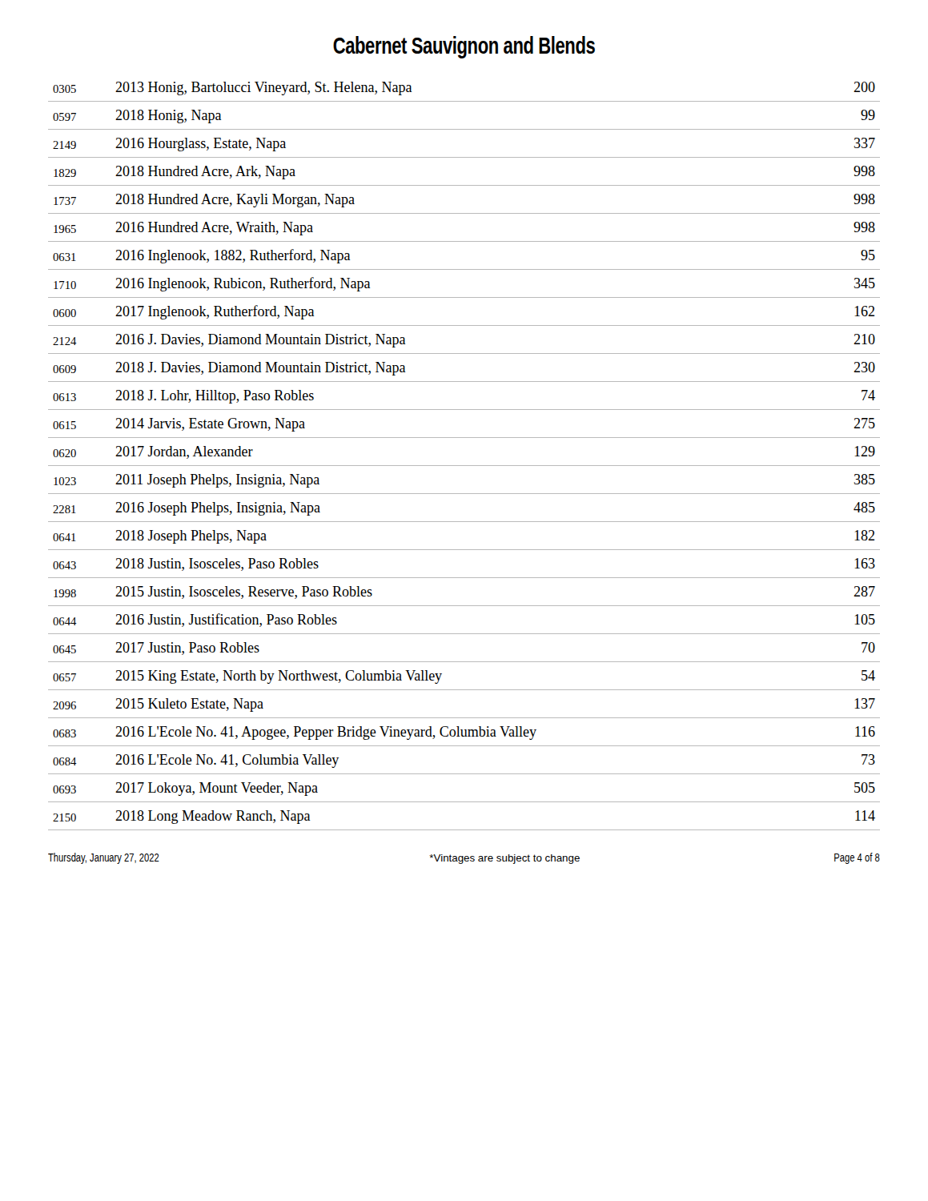Cabernet Sauvignon and Blends
| 0305 | 2013 Honig, Bartolucci Vineyard, St. Helena, Napa | 200 |
| 0597 | 2018 Honig, Napa | 99 |
| 2149 | 2016 Hourglass, Estate, Napa | 337 |
| 1829 | 2018 Hundred Acre, Ark, Napa | 998 |
| 1737 | 2018 Hundred Acre, Kayli Morgan, Napa | 998 |
| 1965 | 2016 Hundred Acre, Wraith, Napa | 998 |
| 0631 | 2016 Inglenook, 1882, Rutherford, Napa | 95 |
| 1710 | 2016 Inglenook, Rubicon, Rutherford, Napa | 345 |
| 0600 | 2017 Inglenook, Rutherford, Napa | 162 |
| 2124 | 2016 J. Davies, Diamond Mountain District, Napa | 210 |
| 0609 | 2018 J. Davies, Diamond Mountain District, Napa | 230 |
| 0613 | 2018 J. Lohr, Hilltop, Paso Robles | 74 |
| 0615 | 2014 Jarvis, Estate Grown, Napa | 275 |
| 0620 | 2017 Jordan, Alexander | 129 |
| 1023 | 2011 Joseph Phelps, Insignia, Napa | 385 |
| 2281 | 2016 Joseph Phelps, Insignia, Napa | 485 |
| 0641 | 2018 Joseph Phelps, Napa | 182 |
| 0643 | 2018 Justin, Isosceles, Paso Robles | 163 |
| 1998 | 2015 Justin, Isosceles, Reserve, Paso Robles | 287 |
| 0644 | 2016 Justin, Justification, Paso Robles | 105 |
| 0645 | 2017 Justin, Paso Robles | 70 |
| 0657 | 2015 King Estate, North by Northwest, Columbia Valley | 54 |
| 2096 | 2015 Kuleto Estate, Napa | 137 |
| 0683 | 2016 L'Ecole No. 41, Apogee, Pepper Bridge Vineyard, Columbia Valley | 116 |
| 0684 | 2016 L'Ecole No. 41, Columbia Valley | 73 |
| 0693 | 2017 Lokoya, Mount Veeder, Napa | 505 |
| 2150 | 2018 Long Meadow Ranch, Napa | 114 |
Thursday, January 27, 2022
*Vintages are subject to change
Page 4 of 8